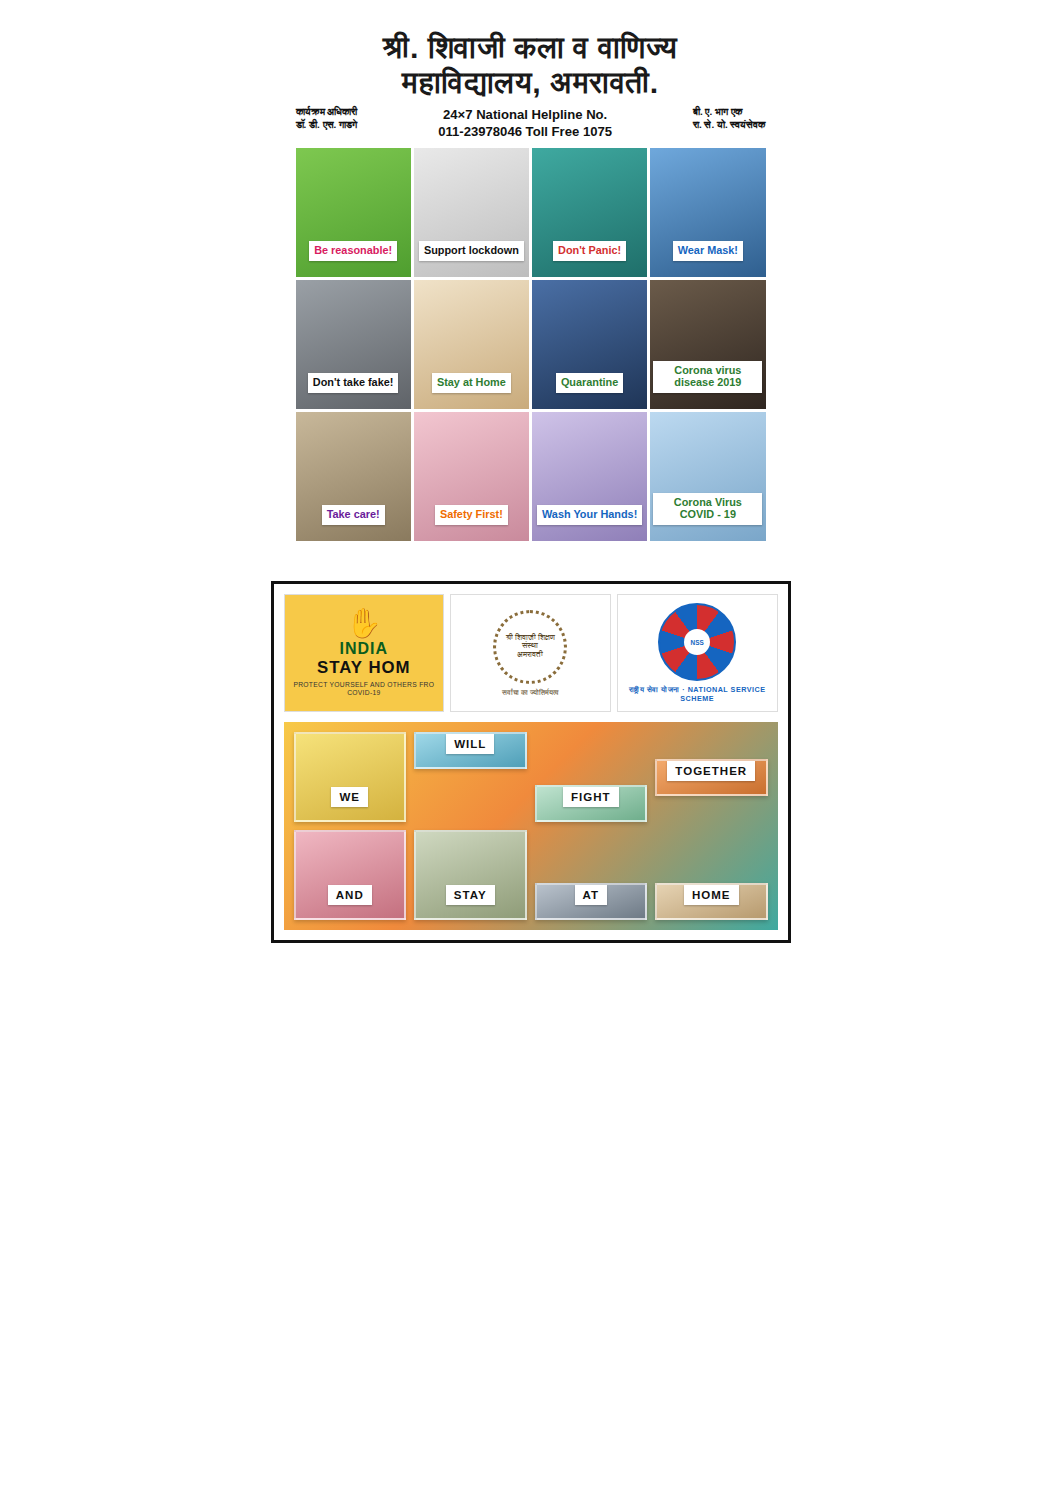श्री. शिवाजी कला व वाणिज्य
महाविद्यालय, अमरावती.
कार्यक्रम अधिकारी
डॉ. डी. एस. गाडगे
24×7 National Helpline No.
011-23978046 Toll Free 1075
बी. ए. भाग एक
रा. से. यो. स्वयंसेवक
Be reasonable!
Support lockdown
Don't Panic!
Wear Mask!
Don't take fake!
Stay at Home
Quarantine
Corona virus disease 2019
Take care!
Safety First!
Wash Your Hands!
Corona Virus COVID - 19
✋
INDIA
STAY HOM
PROTECT YOURSELF AND OTHERS FRO
COVID-19
श्री शिवाजी शिक्षण संस्था
अमरावती
सर्वांचा का ज्योतिर्मयत्व
NSS
राष्ट्रीय सेवा योजना · NATIONAL SERVICE SCHEME
We
Will
Fight
Together
And
Stay
At
Home